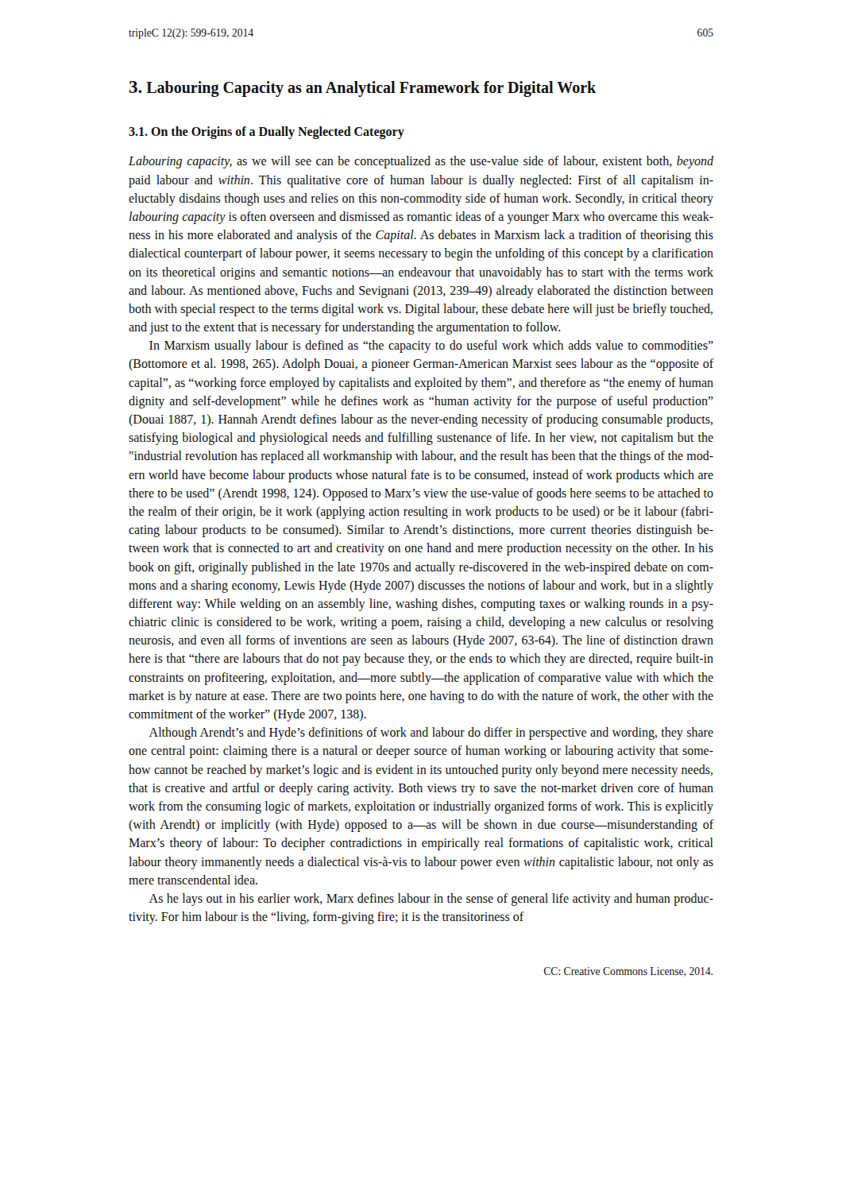tripleC 12(2): 599-619, 2014 605
3. Labouring Capacity as an Analytical Framework for Digital Work
3.1. On the Origins of a Dually Neglected Category
Labouring capacity, as we will see can be conceptualized as the use-value side of labour, existent both, beyond paid labour and within. This qualitative core of human labour is dually neglected: First of all capitalism ineluctably disdains though uses and relies on this non-commodity side of human work. Secondly, in critical theory labouring capacity is often overseen and dismissed as romantic ideas of a younger Marx who overcame this weakness in his more elaborated and analysis of the Capital. As debates in Marxism lack a tradition of theorising this dialectical counterpart of labour power, it seems necessary to begin the unfolding of this concept by a clarification on its theoretical origins and semantic notions—an endeavour that unavoidably has to start with the terms work and labour. As mentioned above, Fuchs and Sevignani (2013, 239–49) already elaborated the distinction between both with special respect to the terms digital work vs. Digital labour, these debate here will just be briefly touched, and just to the extent that is necessary for understanding the argumentation to follow.
In Marxism usually labour is defined as “the capacity to do useful work which adds value to commodities” (Bottomore et al. 1998, 265). Adolph Douai, a pioneer German-American Marxist sees labour as the “opposite of capital”, as “working force employed by capitalists and exploited by them”, and therefore as “the enemy of human dignity and self-development” while he defines work as “human activity for the purpose of useful production” (Douai 1887, 1). Hannah Arendt defines labour as the never-ending necessity of producing consumable products, satisfying biological and physiological needs and fulfilling sustenance of life. In her view, not capitalism but the "industrial revolution has replaced all workmanship with labour, and the result has been that the things of the modern world have become labour products whose natural fate is to be consumed, instead of work products which are there to be used” (Arendt 1998, 124). Opposed to Marx’s view the use-value of goods here seems to be attached to the realm of their origin, be it work (applying action resulting in work products to be used) or be it labour (fabricating labour products to be consumed). Similar to Arendt’s distinctions, more current theories distinguish between work that is connected to art and creativity on one hand and mere production necessity on the other. In his book on gift, originally published in the late 1970s and actually re-discovered in the web-inspired debate on commons and a sharing economy, Lewis Hyde (Hyde 2007) discusses the notions of labour and work, but in a slightly different way: While welding on an assembly line, washing dishes, computing taxes or walking rounds in a psychiatric clinic is considered to be work, writing a poem, raising a child, developing a new calculus or resolving neurosis, and even all forms of inventions are seen as labours (Hyde 2007, 63-64). The line of distinction drawn here is that “there are labours that do not pay because they, or the ends to which they are directed, require built-in constraints on profiteering, exploitation, and—more subtly—the application of comparative value with which the market is by nature at ease. There are two points here, one having to do with the nature of work, the other with the commitment of the worker” (Hyde 2007, 138).
Although Arendt’s and Hyde’s definitions of work and labour do differ in perspective and wording, they share one central point: claiming there is a natural or deeper source of human working or labouring activity that somehow cannot be reached by market’s logic and is evident in its untouched purity only beyond mere necessity needs, that is creative and artful or deeply caring activity. Both views try to save the not-market driven core of human work from the consuming logic of markets, exploitation or industrially organized forms of work. This is explicitly (with Arendt) or implicitly (with Hyde) opposed to a—as will be shown in due course—misunderstanding of Marx’s theory of labour: To decipher contradictions in empirically real formations of capitalistic work, critical labour theory immanently needs a dialectical vis-à-vis to labour power even within capitalistic labour, not only as mere transcendental idea.
As he lays out in his earlier work, Marx defines labour in the sense of general life activity and human productivity. For him labour is the “living, form-giving fire; it is the transitoriness of
CC: Creative Commons License, 2014.